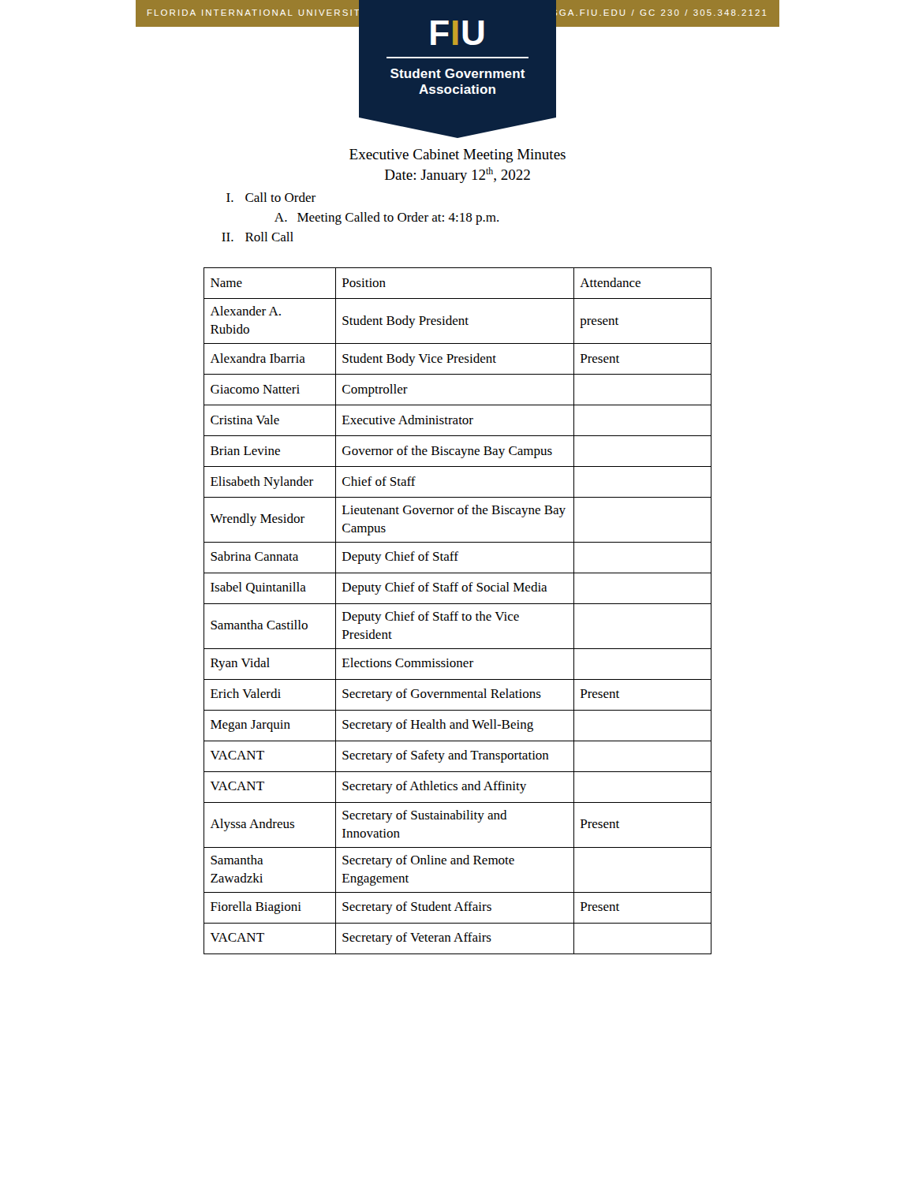Florida International University sga.fiu.edu / GC 230 / 305.348.2121
FIU
Student Government
Association
Executive Cabinet Meeting Minutes
Date: January 12th, 2022
I. Call to Order
A. Meeting Called to Order at: 4:18 p.m.
II. Roll Call
| Name | Position | Attendance |
| Alexander A. Rubido | Student Body President | present |
| Alexandra Ibarria | Student Body Vice President | Present |
| Giacomo Natteri | Comptroller | |
| Cristina Vale | Executive Administrator | |
| Brian Levine | Governor of the Biscayne Bay Campus | |
| Elisabeth Nylander | Chief of Staff | |
| Wrendly Mesidor | Lieutenant Governor of the Biscayne Bay Campus | |
| Sabrina Cannata | Deputy Chief of Staff | |
| Isabel Quintanilla | Deputy Chief of Staff of Social Media | |
| Samantha Castillo | Deputy Chief of Staff to the Vice President | |
| Ryan Vidal | Elections Commissioner | |
| Erich Valerdi | Secretary of Governmental Relations | Present |
| Megan Jarquin | Secretary of Health and Well-Being | |
| VACANT | Secretary of Safety and Transportation | |
| VACANT | Secretary of Athletics and Affinity | |
| Alyssa Andreus | Secretary of Sustainability and Innovation | Present |
| Samantha Zawadzki | Secretary of Online and Remote Engagement | |
| Fiorella Biagioni | Secretary of Student Affairs | Present |
| VACANT | Secretary of Veteran Affairs | |